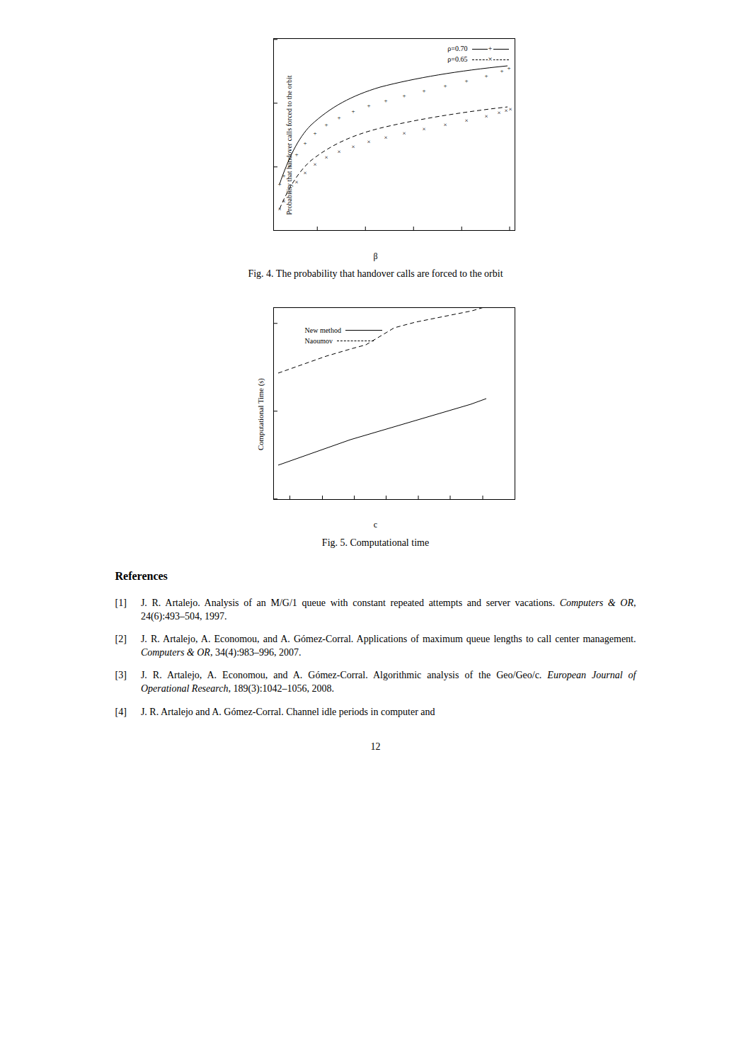Probability that handover calls forced to the orbit
0.1
0.01
0.001
0.0001
0.2
0.4
0.6
0.8
1
ρ=0.70 +
ρ=0.65 ×
+ + + + + + + + + + + + + + + + + + × × × × × × × × × × × × × × × × × × ×
β
Fig. 4. The probability that handover calls are forced to the orbit
Computational Time (s)
10
1
0.1
20
40
60
80
100
120
140
160
New method
Naoumov
c
Fig. 5. Computational time
References
[1] J. R. Artalejo. Analysis of an M/G/1 queue with constant repeated attempts and server vacations. Computers & OR, 24(6):493–504, 1997.
[2] J. R. Artalejo, A. Economou, and A. Gómez-Corral. Applications of maximum queue lengths to call center management. Computers & OR, 34(4):983–996, 2007.
[3] J. R. Artalejo, A. Economou, and A. Gómez-Corral. Algorithmic analysis of the Geo/Geo/c. European Journal of Operational Research, 189(3):1042–1056, 2008.
[4] J. R. Artalejo and A. Gómez-Corral. Channel idle periods in computer and
12